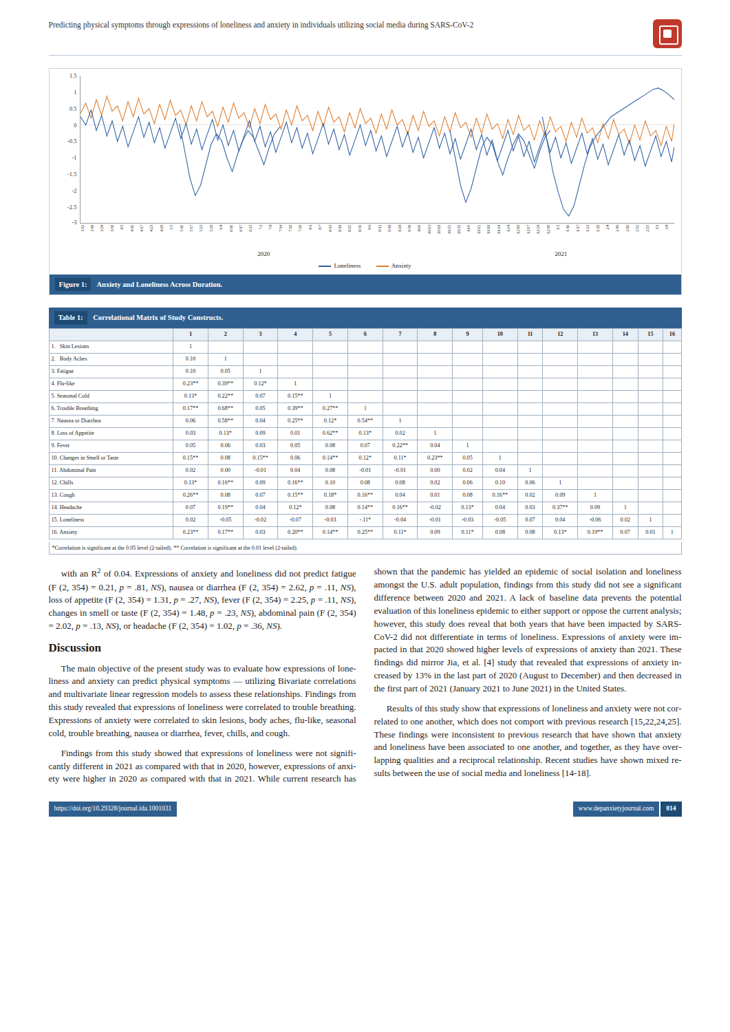Predicting physical symptoms through expressions of loneliness and anxiety in individuals utilizing social media during SARS-CoV-2
1.5 1 0.5 0 -0.5 -1 -1.5 -2 -2.5 -3
3/123/183/243/304/54/114/174/234/295/55/115/175/235/296/46/116/176/237/27/87/147/207/268/18/78/138/198/258/319/69/129/189/249/3010/610/1310/1910/2510/3111/611/1211/1811/2412/412/1012/1712/2412/301/51/111/171/231/292/42/102/162/222/253/13/8
2020
2021
Loneliness Anxiety
Figure 1: Anxiety and Loneliness Across Duration.
Table 1: Correlational Matrix of Study Constructs.
| | 1 | 2 | 3 | 4 | 5 | 6 | 7 | 8 | 9 | 10 | 11 | 12 | 13 | 14 | 15 | 16 |
| --- | --- | --- | --- | --- | --- | --- | --- | --- | --- | --- | --- | --- | --- | --- | --- | --- |
| 1. Skin Lesions | 1 | | | | | | | | | | | | | | | |
| 2. Body Aches | 0.10 | 1 | | | | | | | | | | | | | | |
| 3. Fatigue | 0.10 | 0.05 | 1 | | | | | | | | | | | | | |
| 4. Flu-like | 0.23** | 0.39** | 0.12* | 1 | | | | | | | | | | | | |
| 5. Seasonal Cold | 0.13* | 0.22** | 0.07 | 0.15** | 1 | | | | | | | | | | | |
| 6. Trouble Breathing | 0.17** | 0.68** | 0.05 | 0.39** | 0.27** | 1 | | | | | | | | | | |
| 7. Nausea or Diarrhea | 0.06 | 0.58** | 0.04 | 0.25** | 0.12* | 0.54** | 1 | | | | | | | | | |
| 8. Loss of Appetite | 0.03 | 0.13* | 0.09 | 0.01 | 0.62** | 0.13* | 0.02 | 1 | | | | | | | | |
| 9. Fever | 0.05 | 0.06 | 0.03 | 0.05 | 0.08 | 0.07 | 0.22** | 0.04 | 1 | | | | | | | |
| 10. Changes in Smell or Taste | 0.15** | 0.08 | 0.15** | 0.06 | 0.14** | 0.12* | 0.11* | 0.23** | 0.05 | 1 | | | | | | |
| 11. Abdominal Pain | 0.02 | 0.00 | -0.01 | 0.04 | 0.08 | -0.01 | -0.01 | 0.00 | 0.02 | 0.04 | 1 | | | | | |
| 12. Chills | 0.13* | 0.16** | 0.09 | 0.16** | 0.10 | 0.08 | 0.08 | 0.02 | 0.06 | 0.10 | 0.06 | 1 | | | | |
| 13. Cough | 0.26** | 0.08 | 0.07 | 0.15** | 0.18* | 0.16** | 0.04 | 0.01 | 0.08 | 0.16** | 0.02 | 0.09 | 1 | | | |
| 14. Headache | 0.07 | 0.19** | 0.04 | 0.12* | 0.08 | 0.14** | 0.16** | -0.02 | 0.13* | 0.04 | 0.03 | 0.37** | 0.09 | 1 | | |
| 15. Loneliness | 0.02 | -0.05 | -0.02 | -0.07 | -0.03 | -.11* | -0.04 | -0.01 | -0.03 | -0.05 | 0.07 | 0.04 | -0.06 | 0.02 | 1 | |
| 16. Anxiety | 0.23** | 0.17** | 0.03 | 0.20** | 0.14** | 0.25** | 0.11* | 0.09 | 0.11* | 0.08 | 0.08 | 0.13* | 0.19** | 0.07 | 0.01 | 1 |
*Correlation is significant at the 0.05 level (2-tailed); ** Correlation is significant at the 0.01 level (2-tailed).
with an R2 of 0.04. Expressions of anxiety and loneliness did not predict fatigue (F (2, 354) = 0.21, p = .81, NS), nausea or diarrhea (F (2, 354) = 2.62, p = .11, NS), loss of appetite (F (2, 354) = 1.31, p = .27, NS), fever (F (2, 354) = 2.25, p = .11, NS), changes in smell or taste (F (2, 354) = 1.48, p = .23, NS), abdominal pain (F (2, 354) = 2.02, p = .13, NS), or headache (F (2, 354) = 1.02, p = .36, NS).
Discussion
The main objective of the present study was to evaluate how expressions of loneliness and anxiety can predict physical symptoms — utilizing Bivariate correlations and multivariate linear regression models to assess these relationships. Findings from this study revealed that expressions of loneliness were correlated to trouble breathing. Expressions of anxiety were correlated to skin lesions, body aches, flu-like, seasonal cold, trouble breathing, nausea or diarrhea, fever, chills, and cough.
Findings from this study showed that expressions of loneliness were not significantly different in 2021 as compared with that in 2020, however, expressions of anxiety were higher in 2020 as compared with that in 2021. While current research has shown that the pandemic has yielded an epidemic of social isolation and loneliness amongst the U.S. adult population, findings from this study did not see a significant difference between 2020 and 2021. A lack of baseline data prevents the potential evaluation of this loneliness epidemic to either support or oppose the current analysis; however, this study does reveal that both years that have been impacted by SARS-CoV-2 did not differentiate in terms of loneliness. Expressions of anxiety were impacted in that 2020 showed higher levels of expressions of anxiety than 2021. These findings did mirror Jia, et al. [4] study that revealed that expressions of anxiety increased by 13% in the last part of 2020 (August to December) and then decreased in the first part of 2021 (January 2021 to June 2021) in the United States.
Results of this study show that expressions of loneliness and anxiety were not correlated to one another, which does not comport with previous research [15,22,24,25]. These findings were inconsistent to previous research that have shown that anxiety and loneliness have been associated to one another, and together, as they have overlapping qualities and a reciprocal relationship. Recent studies have shown mixed results between the use of social media and loneliness [14-18].
https://doi.org/10.29328/journal.ida.1001031
www.depanxietyjournal.com
014